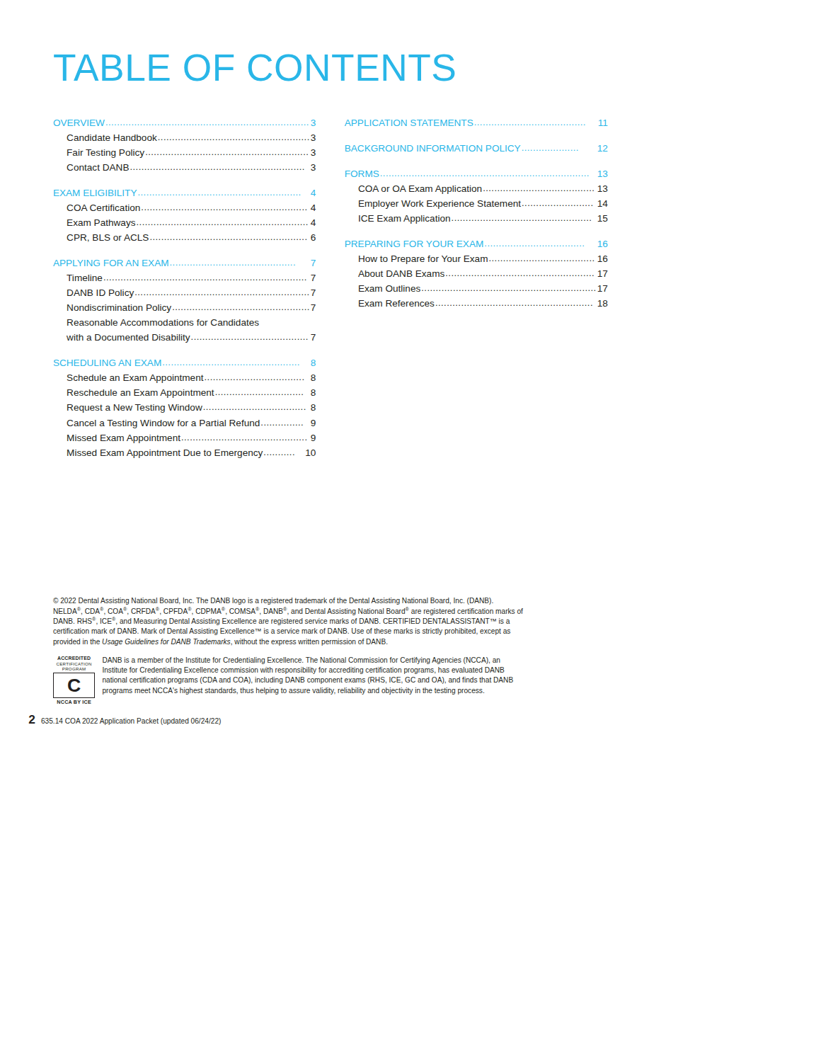TABLE OF CONTENTS
OVERVIEW....................................................................... 3
Candidate Handbook..................................................... 3
Fair Testing Policy......................................................... 3
Contact DANB............................................................. 3
EXAM ELIGIBILITY......................................................... 4
COA Certification.......................................................... 4
Exam Pathways............................................................ 4
CPR, BLS or ACLS....................................................... 6
APPLYING FOR AN EXAM............................................ 7
Timeline....................................................................... 7
DANB ID Policy............................................................. 7
Nondiscrimination Policy................................................ 7
Reasonable Accommodations for Candidates with a Documented Disability......................................... 7
SCHEDULING AN EXAM................................................ 8
Schedule an Exam Appointment................................... 8
Reschedule an Exam Appointment............................... 8
Request a New Testing Window.................................... 8
Cancel a Testing Window for a Partial Refund............... 9
Missed Exam Appointment............................................ 9
Missed Exam Appointment Due to Emergency........... 10
APPLICATION STATEMENTS....................................... 11
BACKGROUND INFORMATION POLICY.................... 12
FORMS......................................................................... 13
COA or OA Exam Application....................................... 13
Employer Work Experience Statement......................... 14
ICE Exam Application................................................. 15
PREPARING FOR YOUR EXAM................................... 16
How to Prepare for Your Exam..................................... 16
About DANB Exams.................................................... 17
Exam Outlines............................................................. 17
Exam References....................................................... 18
© 2022 Dental Assisting National Board, Inc. The DANB logo is a registered trademark of the Dental Assisting National Board, Inc. (DANB). NELDA®, CDA®, COA®, CRFDA®, CPFDA®, CDPMA®, COMSA®, DANB®, and Dental Assisting National Board® are registered certification marks of DANB. RHS®, ICE®, and Measuring Dental Assisting Excellence are registered service marks of DANB. CERTIFIED DENTALASSISTANT™ is a certification mark of DANB. Mark of Dental Assisting Excellence™ is a service mark of DANB. Use of these marks is strictly prohibited, except as provided in the Usage Guidelines for DANB Trademarks, without the express written permission of DANB.
ACCREDITEDCERTIFICATION PROGRAM
C
NCCA BY ICE
DANB is a member of the Institute for Credentialing Excellence. The National Commission for Certifying Agencies (NCCA), an Institute for Credentialing Excellence commission with responsibility for accrediting certification programs, has evaluated DANB national certification programs (CDA and COA), including DANB component exams (RHS, ICE, GC and OA), and finds that DANB programs meet NCCA's highest standards, thus helping to assure validity, reliability and objectivity in the testing process.
2 635.14 COA 2022 Application Packet (updated 06/24/22)